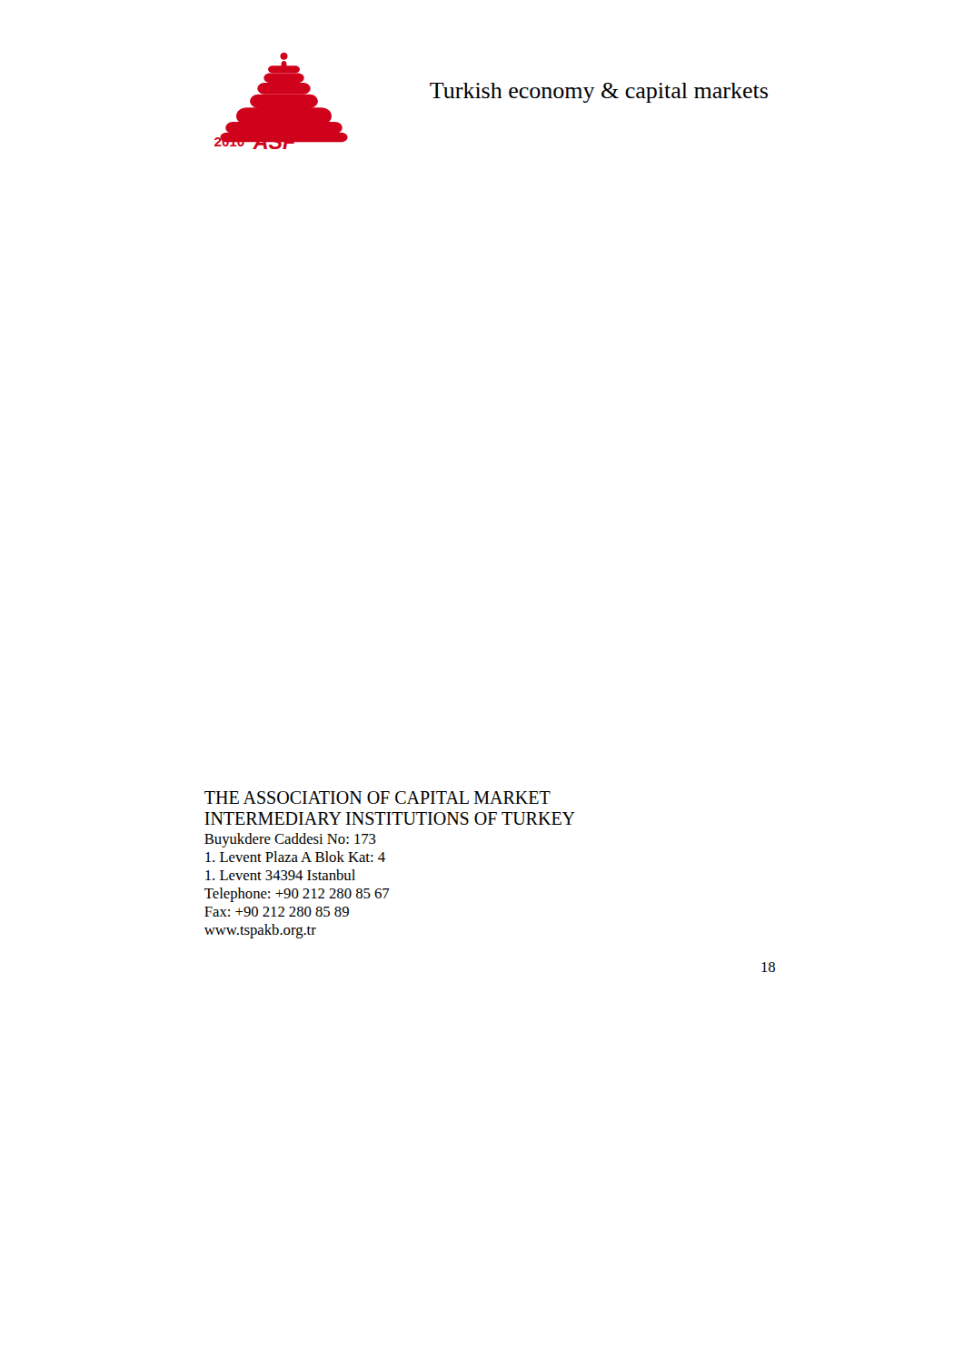2010 ASF
Turkish economy & capital markets
THE ASSOCIATION OF CAPITAL MARKET
INTERMEDIARY INSTITUTIONS OF TURKEY
Buyukdere Caddesi No: 173
1. Levent Plaza A Blok Kat: 4
1. Levent 34394 Istanbul
Telephone: +90 212 280 85 67
Fax: +90 212 280 85 89
www.tspakb.org.tr
18